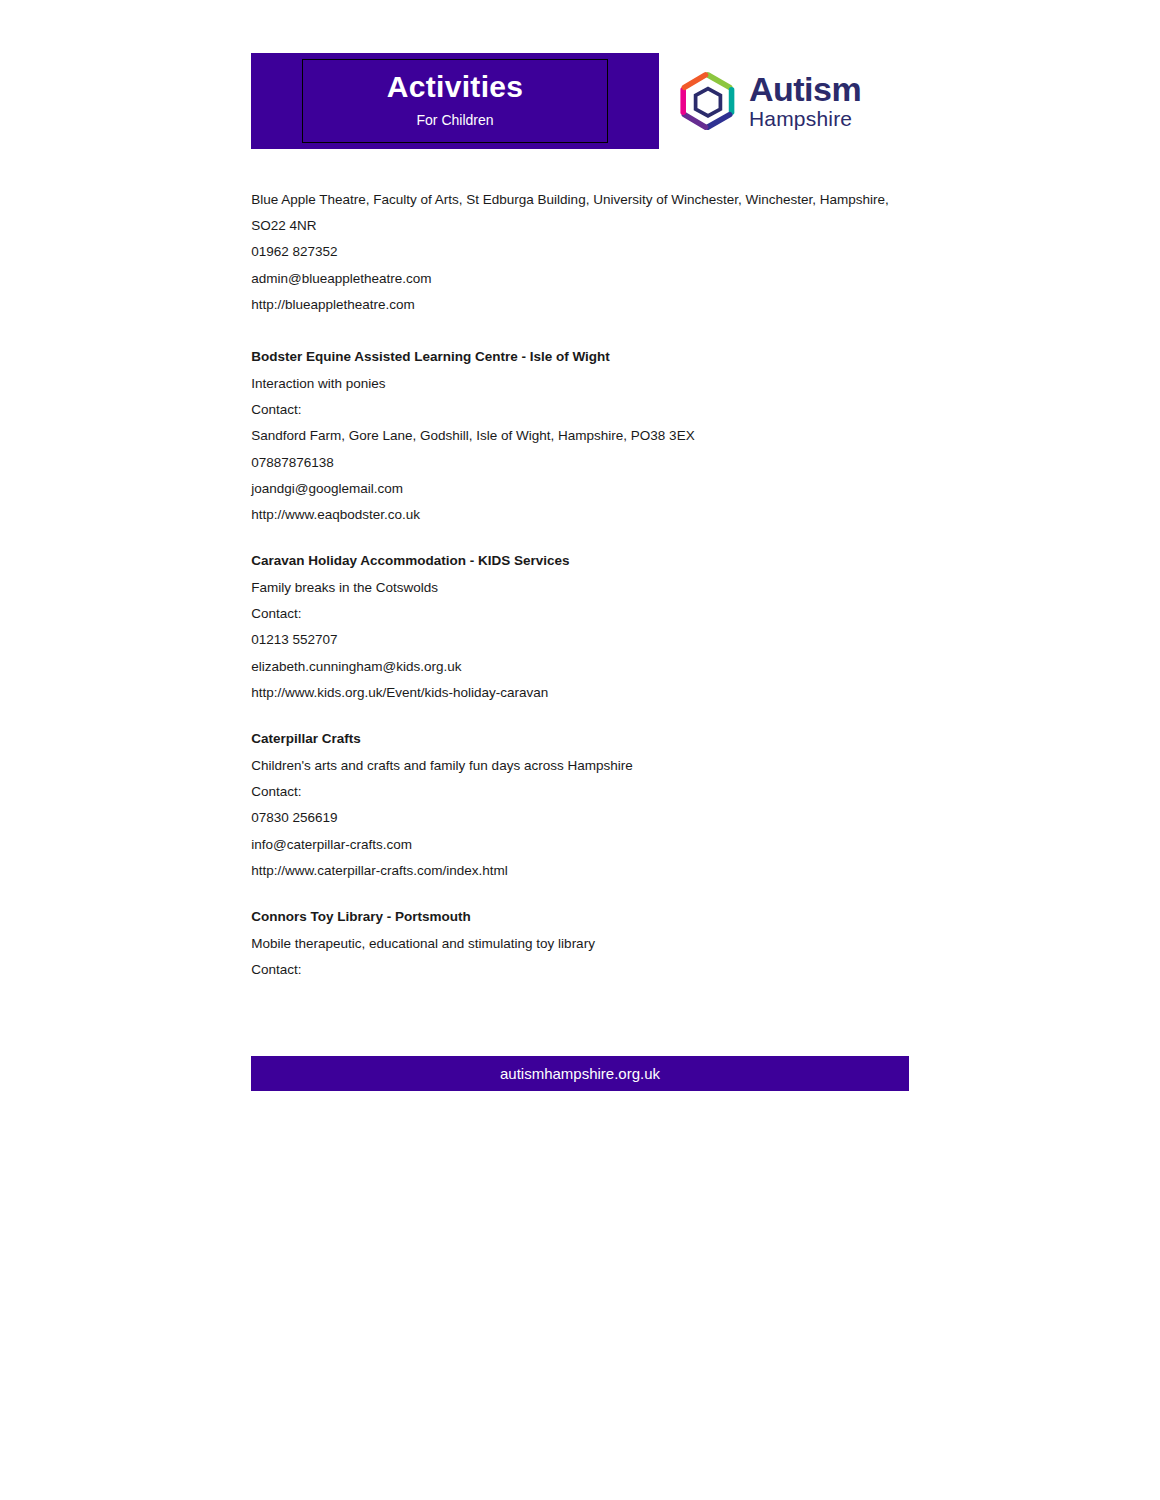Activities
For Children
Autism Hampshire hexagon logo
Autism
Hampshire
Blue Apple Theatre, Faculty of Arts, St Edburga Building, University of Winchester, Winchester, Hampshire, SO22 4NR
01962 827352
admin@blueappletheatre.com
http://blueappletheatre.com
Bodster Equine Assisted Learning Centre - Isle of Wight
Interaction with ponies
Contact:
Sandford Farm, Gore Lane, Godshill, Isle of Wight, Hampshire, PO38 3EX
07887876138
joandgi@googlemail.com
http://www.eaqbodster.co.uk
Caravan Holiday Accommodation - KIDS Services
Family breaks in the Cotswolds
Contact:
01213 552707
elizabeth.cunningham@kids.org.uk
http://www.kids.org.uk/Event/kids-holiday-caravan
Caterpillar Crafts
Children's arts and crafts and family fun days across Hampshire
Contact:
07830 256619
info@caterpillar-crafts.com
http://www.caterpillar-crafts.com/index.html
Connors Toy Library - Portsmouth
Mobile therapeutic, educational and stimulating toy library
Contact:
autismhampshire.org.uk